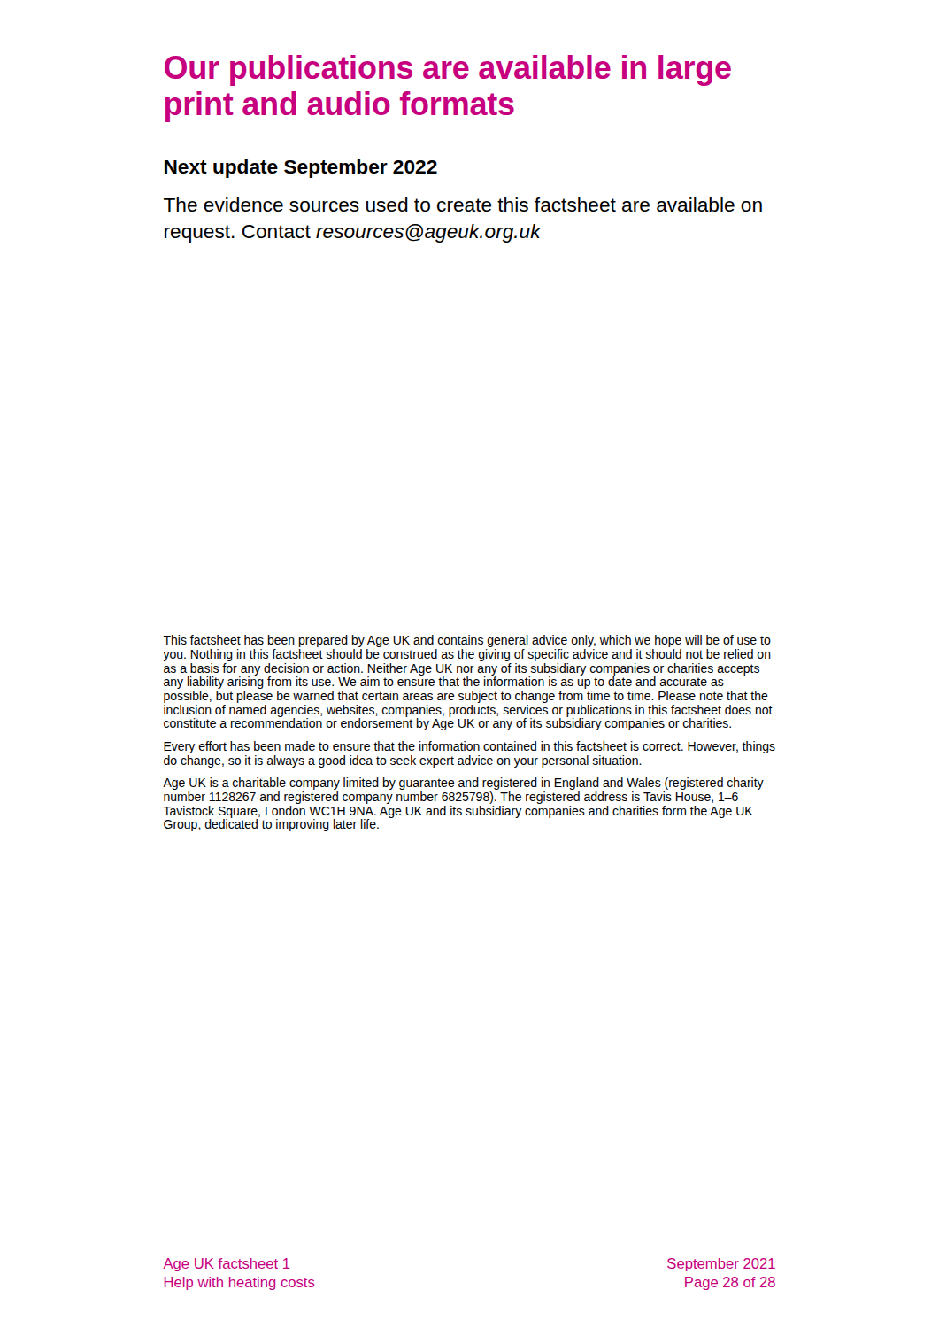Our publications are available in large print and audio formats
Next update September 2022
The evidence sources used to create this factsheet are available on request. Contact resources@ageuk.org.uk
This factsheet has been prepared by Age UK and contains general advice only, which we hope will be of use to you. Nothing in this factsheet should be construed as the giving of specific advice and it should not be relied on as a basis for any decision or action. Neither Age UK nor any of its subsidiary companies or charities accepts any liability arising from its use. We aim to ensure that the information is as up to date and accurate as possible, but please be warned that certain areas are subject to change from time to time. Please note that the inclusion of named agencies, websites, companies, products, services or publications in this factsheet does not constitute a recommendation or endorsement by Age UK or any of its subsidiary companies or charities.
Every effort has been made to ensure that the information contained in this factsheet is correct. However, things do change, so it is always a good idea to seek expert advice on your personal situation.
Age UK is a charitable company limited by guarantee and registered in England and Wales (registered charity number 1128267 and registered company number 6825798). The registered address is Tavis House, 1–6 Tavistock Square, London WC1H 9NA. Age UK and its subsidiary companies and charities form the Age UK Group, dedicated to improving later life.
Age UK factsheet 1
Help with heating costs
September 2021
Page 28 of 28